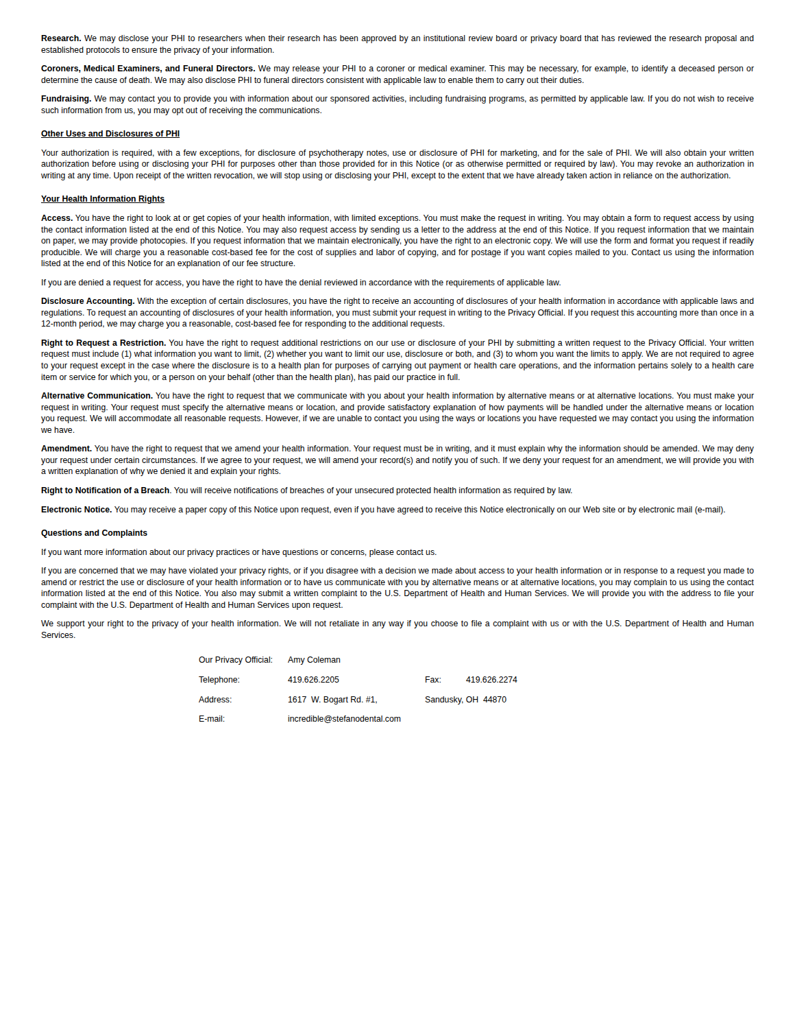Research. We may disclose your PHI to researchers when their research has been approved by an institutional review board or privacy board that has reviewed the research proposal and established protocols to ensure the privacy of your information.
Coroners, Medical Examiners, and Funeral Directors. We may release your PHI to a coroner or medical examiner. This may be necessary, for example, to identify a deceased person or determine the cause of death. We may also disclose PHI to funeral directors consistent with applicable law to enable them to carry out their duties.
Fundraising. We may contact you to provide you with information about our sponsored activities, including fundraising programs, as permitted by applicable law. If you do not wish to receive such information from us, you may opt out of receiving the communications.
Other Uses and Disclosures of PHI
Your authorization is required, with a few exceptions, for disclosure of psychotherapy notes, use or disclosure of PHI for marketing, and for the sale of PHI. We will also obtain your written authorization before using or disclosing your PHI for purposes other than those provided for in this Notice (or as otherwise permitted or required by law). You may revoke an authorization in writing at any time. Upon receipt of the written revocation, we will stop using or disclosing your PHI, except to the extent that we have already taken action in reliance on the authorization.
Your Health Information Rights
Access. You have the right to look at or get copies of your health information, with limited exceptions. You must make the request in writing. You may obtain a form to request access by using the contact information listed at the end of this Notice. You may also request access by sending us a letter to the address at the end of this Notice. If you request information that we maintain on paper, we may provide photocopies. If you request information that we maintain electronically, you have the right to an electronic copy. We will use the form and format you request if readily producible. We will charge you a reasonable cost-based fee for the cost of supplies and labor of copying, and for postage if you want copies mailed to you. Contact us using the information listed at the end of this Notice for an explanation of our fee structure.
If you are denied a request for access, you have the right to have the denial reviewed in accordance with the requirements of applicable law.
Disclosure Accounting. With the exception of certain disclosures, you have the right to receive an accounting of disclosures of your health information in accordance with applicable laws and regulations. To request an accounting of disclosures of your health information, you must submit your request in writing to the Privacy Official. If you request this accounting more than once in a 12-month period, we may charge you a reasonable, cost-based fee for responding to the additional requests.
Right to Request a Restriction. You have the right to request additional restrictions on our use or disclosure of your PHI by submitting a written request to the Privacy Official. Your written request must include (1) what information you want to limit, (2) whether you want to limit our use, disclosure or both, and (3) to whom you want the limits to apply. We are not required to agree to your request except in the case where the disclosure is to a health plan for purposes of carrying out payment or health care operations, and the information pertains solely to a health care item or service for which you, or a person on your behalf (other than the health plan), has paid our practice in full.
Alternative Communication. You have the right to request that we communicate with you about your health information by alternative means or at alternative locations. You must make your request in writing. Your request must specify the alternative means or location, and provide satisfactory explanation of how payments will be handled under the alternative means or location you request. We will accommodate all reasonable requests. However, if we are unable to contact you using the ways or locations you have requested we may contact you using the information we have.
Amendment. You have the right to request that we amend your health information. Your request must be in writing, and it must explain why the information should be amended. We may deny your request under certain circumstances. If we agree to your request, we will amend your record(s) and notify you of such. If we deny your request for an amendment, we will provide you with a written explanation of why we denied it and explain your rights.
Right to Notification of a Breach. You will receive notifications of breaches of your unsecured protected health information as required by law.
Electronic Notice. You may receive a paper copy of this Notice upon request, even if you have agreed to receive this Notice electronically on our Web site or by electronic mail (e-mail).
Questions and Complaints
If you want more information about our privacy practices or have questions or concerns, please contact us.
If you are concerned that we may have violated your privacy rights, or if you disagree with a decision we made about access to your health information or in response to a request you made to amend or restrict the use or disclosure of your health information or to have us communicate with you by alternative means or at alternative locations, you may complain to us using the contact information listed at the end of this Notice. You also may submit a written complaint to the U.S. Department of Health and Human Services. We will provide you with the address to file your complaint with the U.S. Department of Health and Human Services upon request.
We support your right to the privacy of your health information. We will not retaliate in any way if you choose to file a complaint with us or with the U.S. Department of Health and Human Services.
| Our Privacy Official: | Amy Coleman | | |
| Telephone: | 419.626.2205 | Fax: | 419.626.2274 |
| Address: | 1617 W. Bogart Rd. #1, | Sandusky, OH 44870 |
| E-mail: | incredible@stefanodental.com |